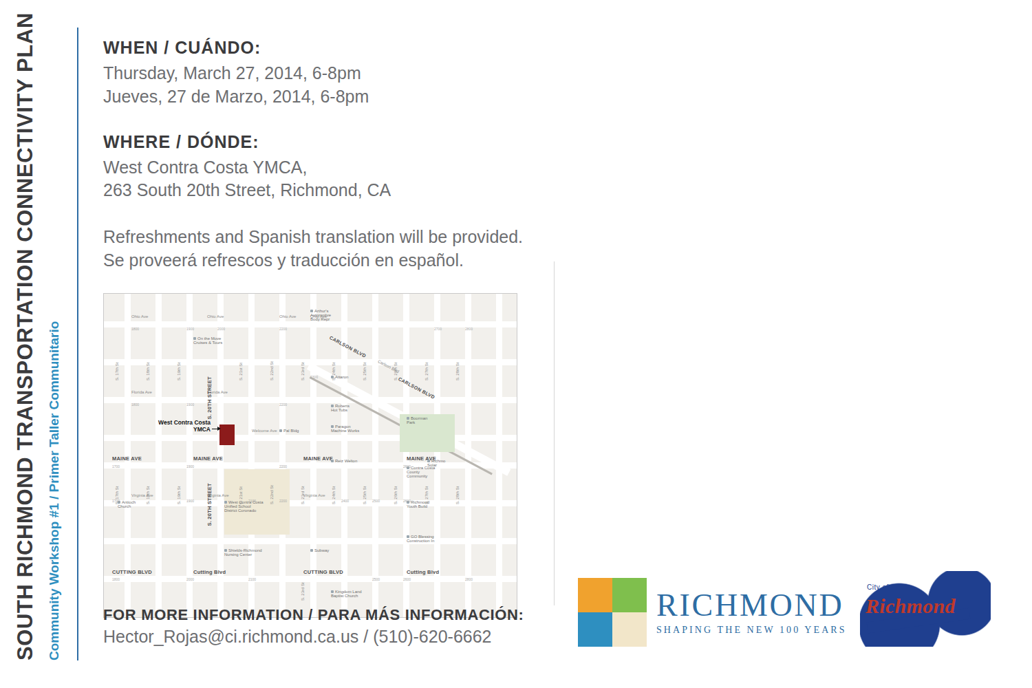South Richmond Transportation Connectivity Plan
Community Workshop #1 / Primer Taller Communitario
When / Cuándo:
Thursday, March 27, 2014, 6-8pm
Jueves, 27 de Marzo, 2014, 6-8pm
Where / Dónde:
West Contra Costa YMCA,
263 South 20th Street, Richmond, CA
Refreshments and Spanish translation will be provided.
Se proveerá refrescos y traducción en español.
West Contra Costa
YMCA
Ohio Ave
Ohio Ave
Ohio Ave
Ohio Ave
Florida Ave
Florida Ave
Welcome Ave
MAINE AVE
MAINE AVE
MAINE AVE
MAINE AVE
Virginia Ave
Virginia Ave
Virginia Ave
CUTTING BLVD
Cutting Blvd
CUTTING BLVD
Cutting Blvd
S. 17th St
S. 18th St
S. 19th St
S. 20TH STREET
S. 21st St
S. 22nd St
S. 23rd St
S. 24th St
S. 25th St
S. 26th St
S. 27th St
S. 28th St
S. 17th St
S. 18th St
S. 19th St
S. 20TH STREET
S. 21st St
S. 22nd St
S. 23rd St
S. 24th St
S. 25th St
S. 26th St
S. 27th St
S. 28th St
S. 23rd St
CARLSON BLVD
CARLSON BLVD
Carlson Blvd
Arthur's
Automotive
Body Repr
On the Move
Cruises & Tours
Attaron
Roberts
Hot Tubs
Paragon
Machine Works
Boorman
Park
Reiz Welton
Contra Costa
County
Community
Richmond
Youth Build
GO Blessing
Construction In
Richmo
Solar
Pal Bldg
Antioch
Church
West Contra Costa
Unified School
District Coronado
Shields-Richmond
Nursing Center
Subway
Kingdom Land
Baptist Church
1800
1900
2000
2200
2700
2800
1800
1900
2200
2300
1700
1900
2200
2600
1700
1900
2100
2200
2400
2500
2600
1800
2000
2100
2500
2600
2800
For more information / Para más información:
Hector_Rojas@ci.richmond.ca.us / (510)-620-6662
RICHMOND
SHAPING THE NEW 100 YEARS
City of
Richmond